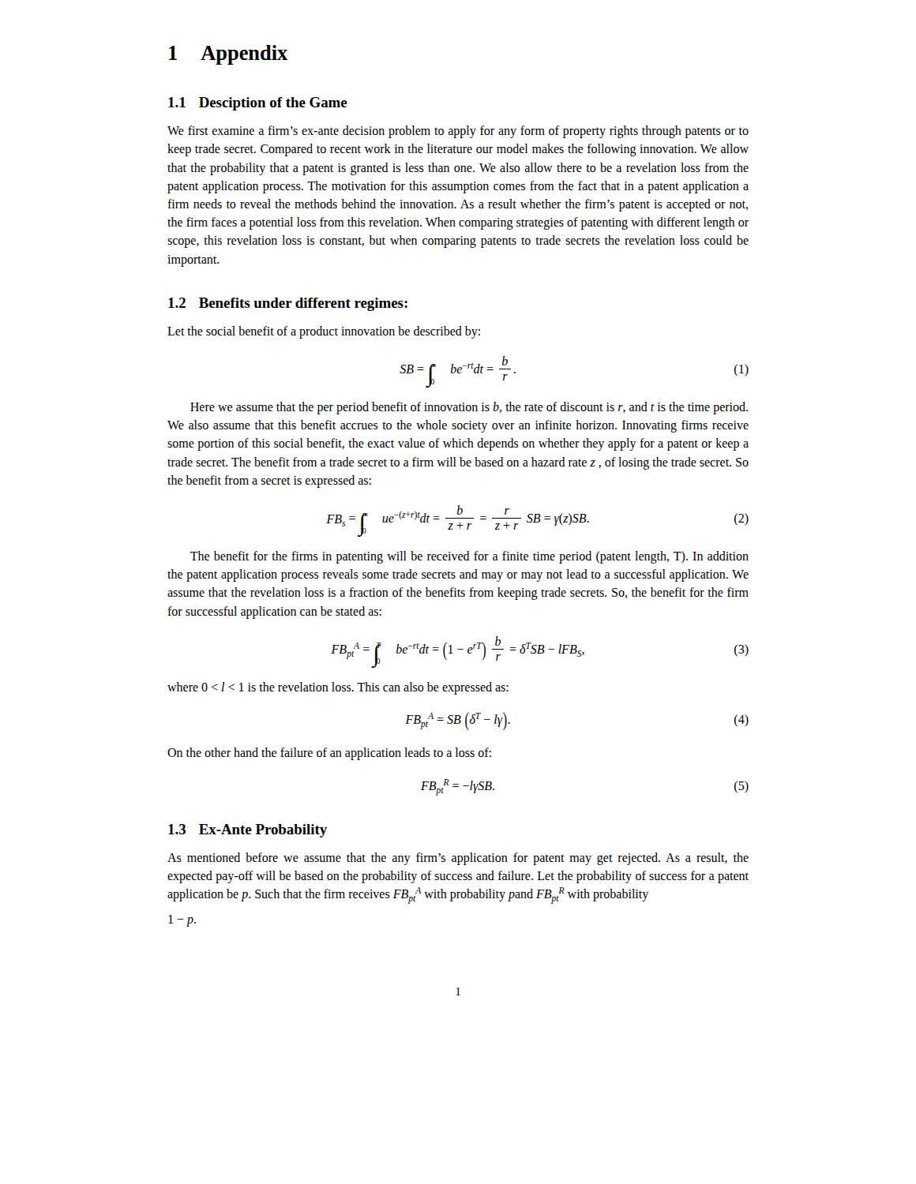1 Appendix
1.1 Desciption of the Game
We first examine a firm’s ex-ante decision problem to apply for any form of property rights through patents or to keep trade secret. Compared to recent work in the literature our model makes the following innovation. We allow that the probability that a patent is granted is less than one. We also allow there to be a revelation loss from the patent application process. The motivation for this assumption comes from the fact that in a patent application a firm needs to reveal the methods behind the innovation. As a result whether the firm’s patent is accepted or not, the firm faces a potential loss from this revelation. When comparing strategies of patenting with different length or scope, this revelation loss is constant, but when comparing patents to trade secrets the revelation loss could be important.
1.2 Benefits under different regimes:
Let the social benefit of a product innovation be described by:
SB = ∫∞0 be−rtdt = br.
(1)
Here we assume that the per period benefit of innovation is b, the rate of discount is r, and t is the time period. We also assume that this benefit accrues to the whole society over an infinite horizon. Innovating firms receive some portion of this social benefit, the exact value of which depends on whether they apply for a patent or keep a trade secret. The benefit from a trade secret to a firm will be based on a hazard rate z , of losing the trade secret. So the benefit from a secret is expressed as:
FBs = ∫∞0 ue−(z+r)tdt = bz + r = rz + r SB = γ(z)SB.
(2)
The benefit for the firms in patenting will be received for a finite time period (patent length, T). In addition the patent application process reveals some trade secrets and may or may not lead to a successful application. We assume that the revelation loss is a fraction of the benefits from keeping trade secrets. So, the benefit for the firm for successful application can be stated as:
FBptA = ∫T 0 be−rtdt = (1 − erT) br = δTSB − lFBS,
(3)
where 0 < l < 1 is the revelation loss. This can also be expressed as:
FBptA = SB (δT − lγ).
(4)
On the other hand the failure of an application leads to a loss of:
FBptR = −lγSB.
(5)
1.3 Ex-Ante Probability
As mentioned before we assume that the any firm’s application for patent may get rejected. As a result, the expected pay-off will be based on the probability of success and failure. Let the probability of success for a patent application be p. Such that the firm receives FBptA with probability pand FBptR with probability
1 − p.
1